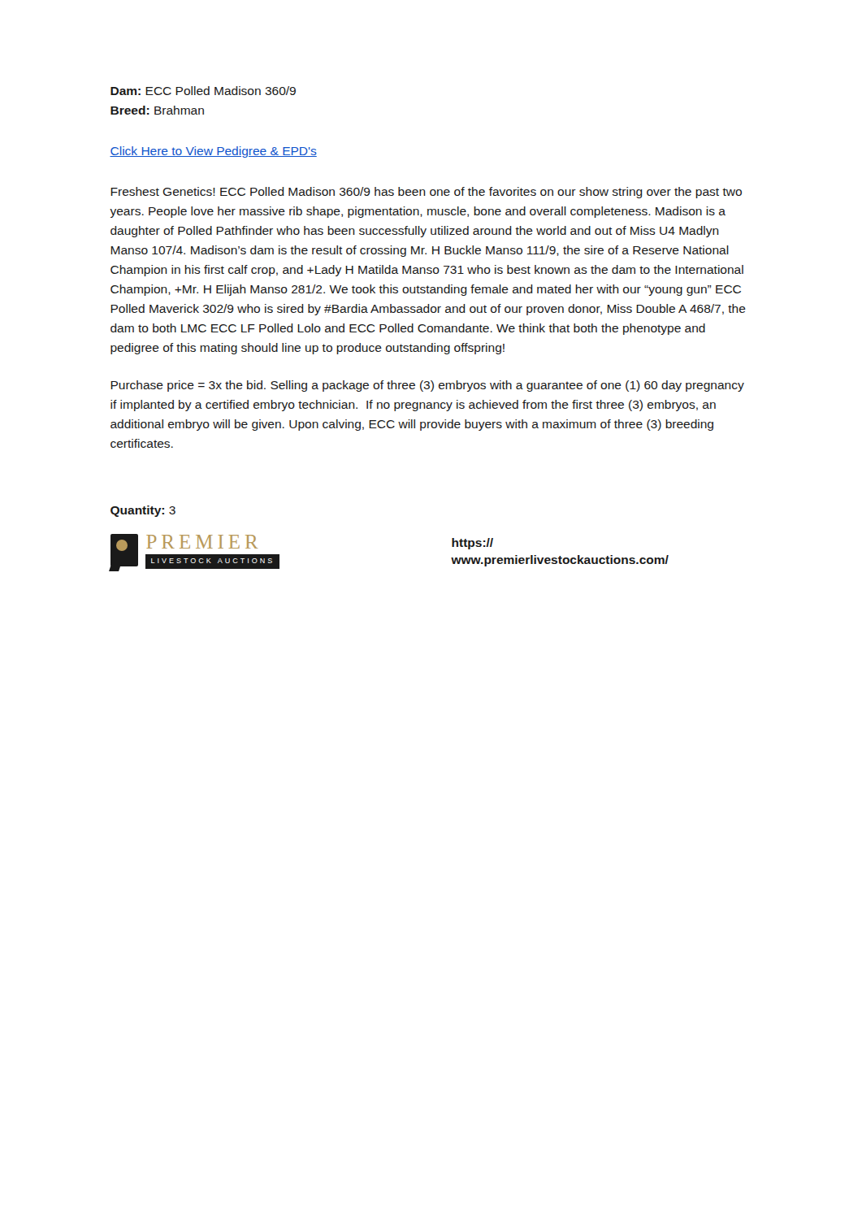Dam: ECC Polled Madison 360/9
Breed: Brahman
Click Here to View Pedigree & EPD's
Freshest Genetics! ECC Polled Madison 360/9 has been one of the favorites on our show string over the past two years. People love her massive rib shape, pigmentation, muscle, bone and overall completeness. Madison is a daughter of Polled Pathfinder who has been successfully utilized around the world and out of Miss U4 Madlyn Manso 107/4. Madison’s dam is the result of crossing Mr. H Buckle Manso 111/9, the sire of a Reserve National Champion in his first calf crop, and +Lady H Matilda Manso 731 who is best known as the dam to the International Champion, +Mr. H Elijah Manso 281/2. We took this outstanding female and mated her with our “young gun” ECC Polled Maverick 302/9 who is sired by #Bardia Ambassador and out of our proven donor, Miss Double A 468/7, the dam to both LMC ECC LF Polled Lolo and ECC Polled Comandante. We think that both the phenotype and pedigree of this mating should line up to produce outstanding offspring!
Purchase price = 3x the bid. Selling a package of three (3) embryos with a guarantee of one (1) 60 day pregnancy if implanted by a certified embryo technician. If no pregnancy is achieved from the first three (3) embryos, an additional embryo will be given. Upon calving, ECC will provide buyers with a maximum of three (3) breeding certificates.
Quantity: 3
| PREMIER LIVESTOCK AUCTIONS | https:// www.premierlivestockauctions.com/ |